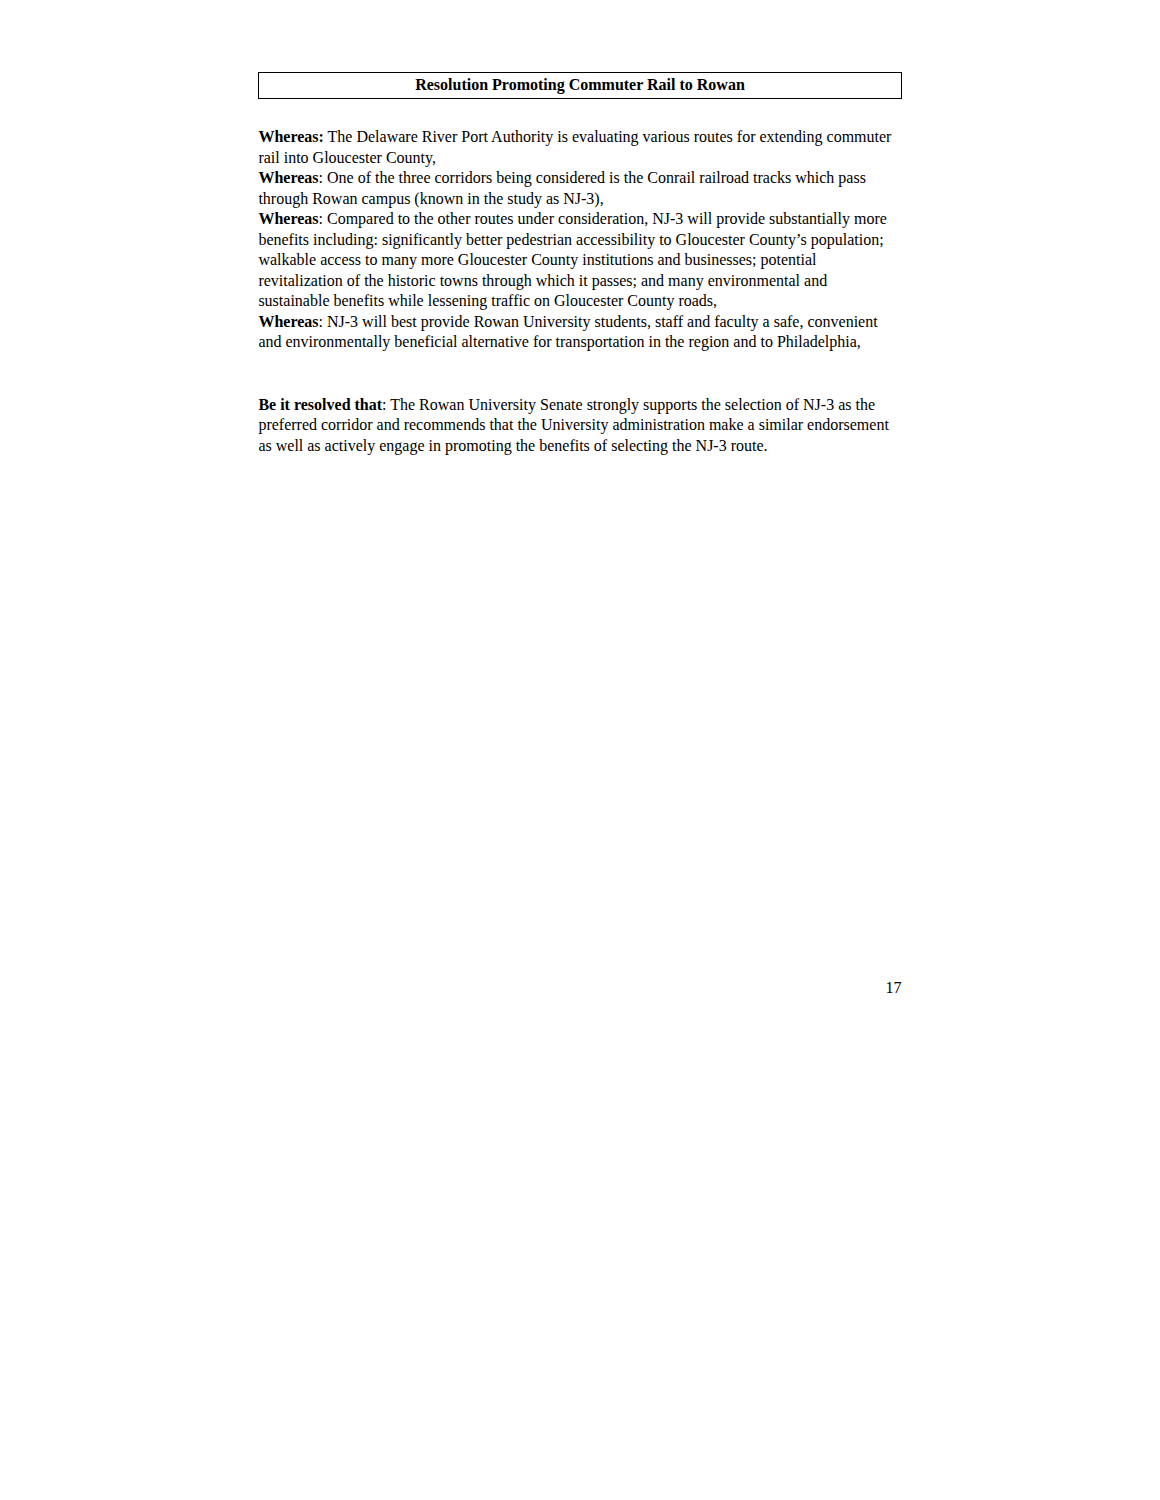Resolution Promoting Commuter Rail to Rowan
Whereas: The Delaware River Port Authority is evaluating various routes for extending commuter rail into Gloucester County,
Whereas: One of the three corridors being considered is the Conrail railroad tracks which pass through Rowan campus (known in the study as NJ-3),
Whereas: Compared to the other routes under consideration, NJ-3 will provide substantially more benefits including: significantly better pedestrian accessibility to Gloucester County’s population; walkable access to many more Gloucester County institutions and businesses; potential revitalization of the historic towns through which it passes; and many environmental and sustainable benefits while lessening traffic on Gloucester County roads,
Whereas: NJ-3 will best provide Rowan University students, staff and faculty a safe, convenient and environmentally beneficial alternative for transportation in the region and to Philadelphia,
Be it resolved that: The Rowan University Senate strongly supports the selection of NJ-3 as the preferred corridor and recommends that the University administration make a similar endorsement as well as actively engage in promoting the benefits of selecting the NJ-3 route.
17